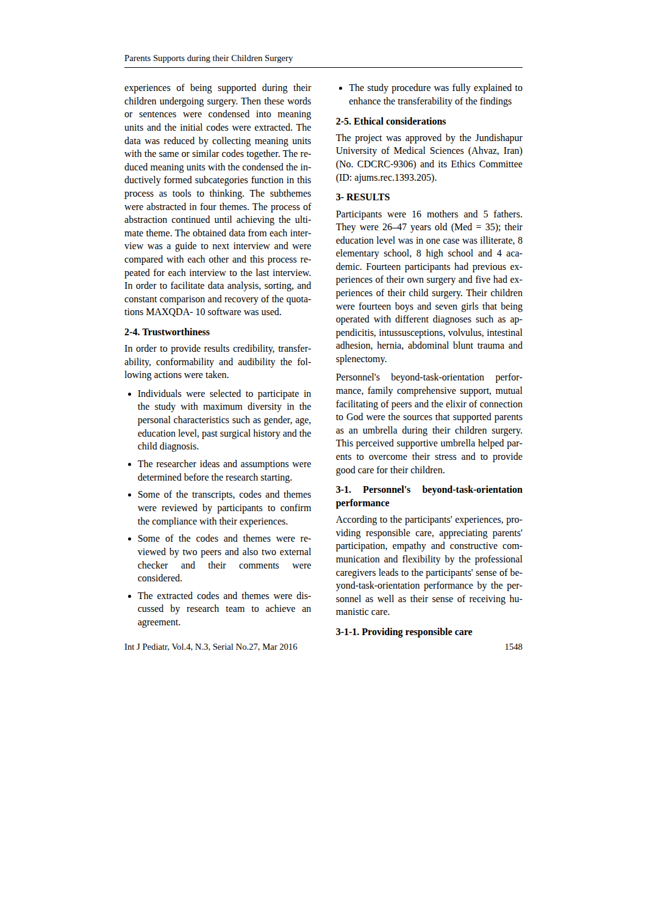Parents Supports during their Children Surgery
experiences of being supported during their children undergoing surgery. Then these words or sentences were condensed into meaning units and the initial codes were extracted. The data was reduced by collecting meaning units with the same or similar codes together. The reduced meaning units with the condensed the inductively formed subcategories function in this process as tools to thinking. The subthemes were abstracted in four themes. The process of abstraction continued until achieving the ultimate theme. The obtained data from each interview was a guide to next interview and were compared with each other and this process repeated for each interview to the last interview. In order to facilitate data analysis, sorting, and constant comparison and recovery of the quotations MAXQDA- 10 software was used.
2-4. Trustworthiness
In order to provide results credibility, transferability, conformability and audibility the following actions were taken.
Individuals were selected to participate in the study with maximum diversity in the personal characteristics such as gender, age, education level, past surgical history and the child diagnosis.
The researcher ideas and assumptions were determined before the research starting.
Some of the transcripts, codes and themes were reviewed by participants to confirm the compliance with their experiences.
Some of the codes and themes were reviewed by two peers and also two external checker and their comments were considered.
The extracted codes and themes were discussed by research team to achieve an agreement.
The study procedure was fully explained to enhance the transferability of the findings
2-5. Ethical considerations
The project was approved by the Jundishapur University of Medical Sciences (Ahvaz, Iran) (No. CDCRC-9306) and its Ethics Committee (ID: ajums.rec.1393.205).
3- RESULTS
Participants were 16 mothers and 5 fathers. They were 26–47 years old (Med = 35); their education level was in one case was illiterate, 8 elementary school, 8 high school and 4 academic. Fourteen participants had previous experiences of their own surgery and five had experiences of their child surgery. Their children were fourteen boys and seven girls that being operated with different diagnoses such as appendicitis, intussusceptions, volvulus, intestinal adhesion, hernia, abdominal blunt trauma and splenectomy.
Personnel's beyond-task-orientation performance, family comprehensive support, mutual facilitating of peers and the elixir of connection to God were the sources that supported parents as an umbrella during their children surgery. This perceived supportive umbrella helped parents to overcome their stress and to provide good care for their children.
3-1. Personnel's beyond-task-orientation performance
According to the participants' experiences, providing responsible care, appreciating parents' participation, empathy and constructive communication and flexibility by the professional caregivers leads to the participants' sense of beyond-task-orientation performance by the personnel as well as their sense of receiving humanistic care.
3-1-1. Providing responsible care
Int J Pediatr, Vol.4, N.3, Serial No.27, Mar 2016 1548